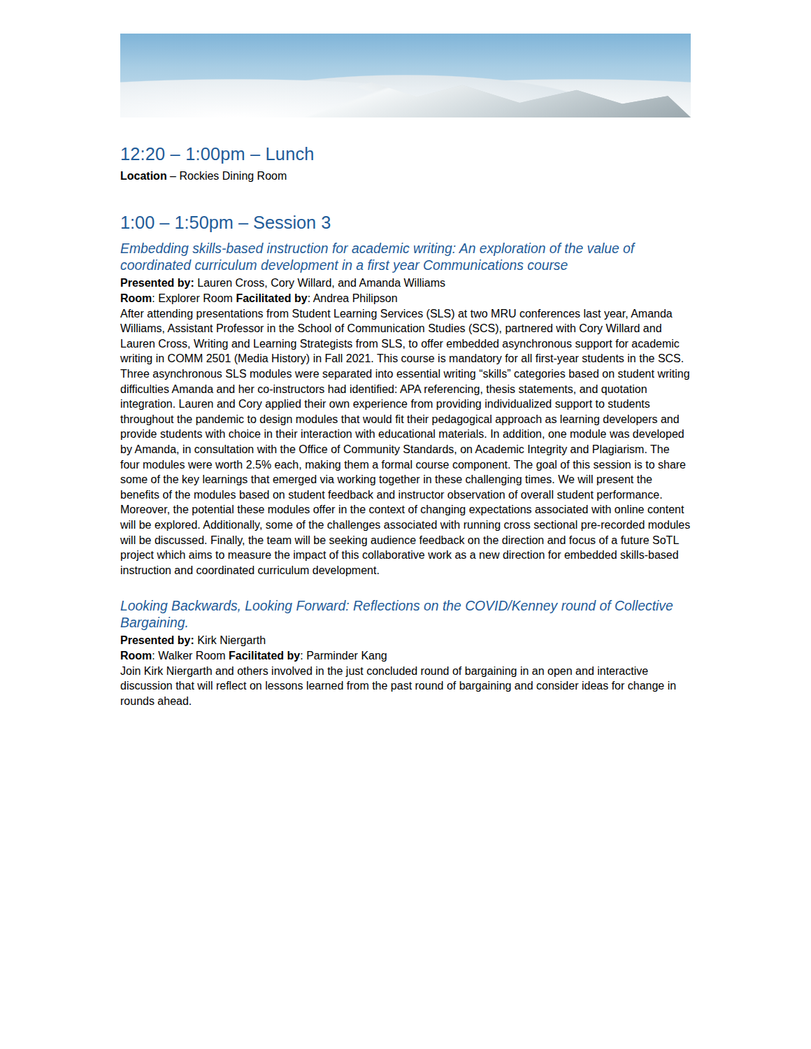12:20 – 1:00pm – Lunch
Location – Rockies Dining Room
1:00 – 1:50pm – Session 3
Embedding skills-based instruction for academic writing: An exploration of the value of coordinated curriculum development in a first year Communications course
Presented by: Lauren Cross, Cory Willard, and Amanda Williams
Room: Explorer Room Facilitated by: Andrea Philipson
After attending presentations from Student Learning Services (SLS) at two MRU conferences last year, Amanda Williams, Assistant Professor in the School of Communication Studies (SCS), partnered with Cory Willard and Lauren Cross, Writing and Learning Strategists from SLS, to offer embedded asynchronous support for academic writing in COMM 2501 (Media History) in Fall 2021. This course is mandatory for all first-year students in the SCS. Three asynchronous SLS modules were separated into essential writing “skills” categories based on student writing difficulties Amanda and her co-instructors had identified: APA referencing, thesis statements, and quotation integration. Lauren and Cory applied their own experience from providing individualized support to students throughout the pandemic to design modules that would fit their pedagogical approach as learning developers and provide students with choice in their interaction with educational materials. In addition, one module was developed by Amanda, in consultation with the Office of Community Standards, on Academic Integrity and Plagiarism. The four modules were worth 2.5% each, making them a formal course component. The goal of this session is to share some of the key learnings that emerged via working together in these challenging times. We will present the benefits of the modules based on student feedback and instructor observation of overall student performance. Moreover, the potential these modules offer in the context of changing expectations associated with online content will be explored. Additionally, some of the challenges associated with running cross sectional pre-recorded modules will be discussed. Finally, the team will be seeking audience feedback on the direction and focus of a future SoTL project which aims to measure the impact of this collaborative work as a new direction for embedded skills-based instruction and coordinated curriculum development.
Looking Backwards, Looking Forward: Reflections on the COVID/Kenney round of Collective Bargaining.
Presented by: Kirk Niergarth
Room: Walker Room Facilitated by: Parminder Kang
Join Kirk Niergarth and others involved in the just concluded round of bargaining in an open and interactive discussion that will reflect on lessons learned from the past round of bargaining and consider ideas for change in rounds ahead.